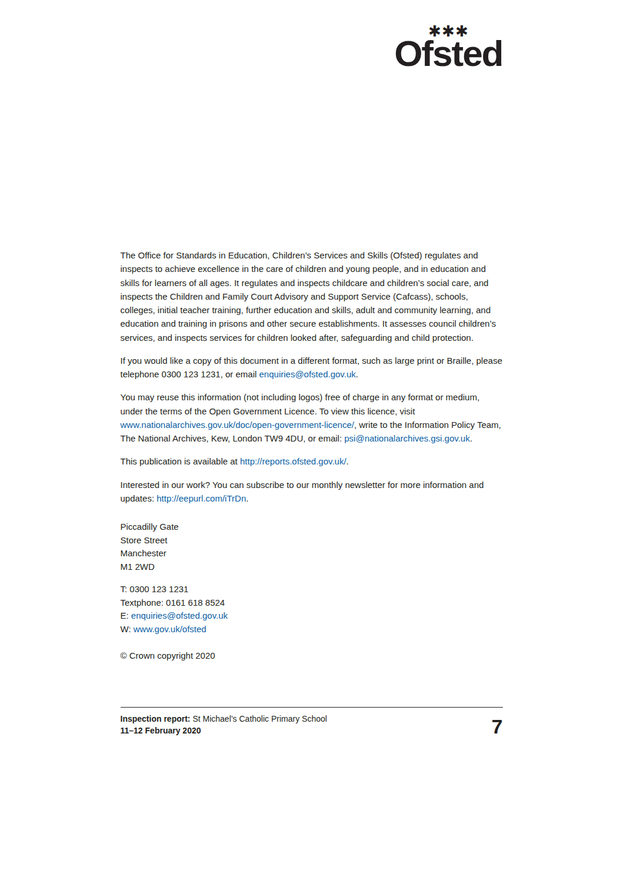✱✱✱ Ofsted
The Office for Standards in Education, Children’s Services and Skills (Ofsted) regulates and inspects to achieve excellence in the care of children and young people, and in education and skills for learners of all ages. It regulates and inspects childcare and children’s social care, and inspects the Children and Family Court Advisory and Support Service (Cafcass), schools, colleges, initial teacher training, further education and skills, adult and community learning, and education and training in prisons and other secure establishments. It assesses council children’s services, and inspects services for children looked after, safeguarding and child protection.
If you would like a copy of this document in a different format, such as large print or Braille, please telephone 0300 123 1231, or email enquiries@ofsted.gov.uk.
You may reuse this information (not including logos) free of charge in any format or medium, under the terms of the Open Government Licence. To view this licence, visit www.nationalarchives.gov.uk/doc/open-government-licence/, write to the Information Policy Team, The National Archives, Kew, London TW9 4DU, or email: psi@nationalarchives.gsi.gov.uk.
This publication is available at http://reports.ofsted.gov.uk/.
Interested in our work? You can subscribe to our monthly newsletter for more information and updates: http://eepurl.com/iTrDn.
Piccadilly Gate
Store Street
Manchester
M1 2WD
T: 0300 123 1231
Textphone: 0161 618 8524
E: enquiries@ofsted.gov.uk
W: www.gov.uk/ofsted
© Crown copyright 2020
Inspection report: St Michael’s Catholic Primary School
11–12 February 2020
7